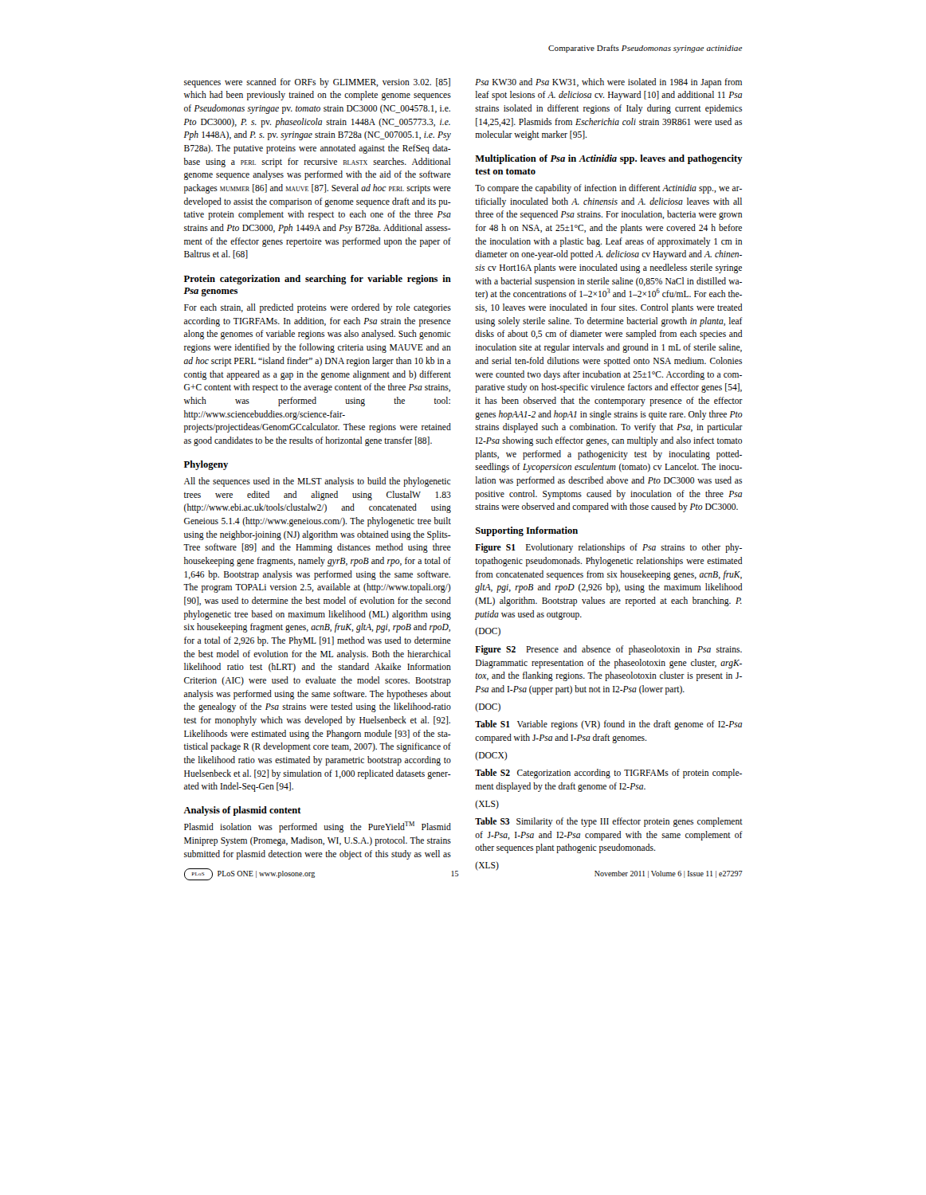Comparative Drafts Pseudomonas syringae actinidiae
sequences were scanned for ORFs by GLIMMER, version 3.02. [85] which had been previously trained on the complete genome sequences of Pseudomonas syringae pv. tomato strain DC3000 (NC_004578.1, i.e. Pto DC3000), P. s. pv. phaseolicola strain 1448A (NC_005773.3, i.e. Pph 1448A), and P. s. pv. syringae strain B728a (NC_007005.1, i.e. Psy B728a). The putative proteins were annotated against the RefSeq database using a perl script for recursive blastx searches. Additional genome sequence analyses was performed with the aid of the software packages mummer [86] and mauve [87]. Several ad hoc perl scripts were developed to assist the comparison of genome sequence draft and its putative protein complement with respect to each one of the three Psa strains and Pto DC3000, Pph 1449A and Psy B728a. Additional assessment of the effector genes repertoire was performed upon the paper of Baltrus et al. [68]
Protein categorization and searching for variable regions in Psa genomes
For each strain, all predicted proteins were ordered by role categories according to TIGRFAMs. In addition, for each Psa strain the presence along the genomes of variable regions was also analysed. Such genomic regions were identified by the following criteria using MAUVE and an ad hoc script PERL “island finder” a) DNA region larger than 10 kb in a contig that appeared as a gap in the genome alignment and b) different G+C content with respect to the average content of the three Psa strains, which was performed using the tool: http://www.sciencebuddies.org/science-fair-projects/projectideas/GenomGCcalculator. These regions were retained as good candidates to be the results of horizontal gene transfer [88].
Phylogeny
All the sequences used in the MLST analysis to build the phylogenetic trees were edited and aligned using ClustalW 1.83 (http://www.ebi.ac.uk/tools/clustalw2/) and concatenated using Geneious 5.1.4 (http://www.geneious.com/). The phylogenetic tree built using the neighbor-joining (NJ) algorithm was obtained using the Splits-Tree software [89] and the Hamming distances method using three housekeeping gene fragments, namely gyrB, rpoB and rpo, for a total of 1,646 bp. Bootstrap analysis was performed using the same software. The program TOPALi version 2.5, available at (http://www.topali.org/) [90], was used to determine the best model of evolution for the second phylogenetic tree based on maximum likelihood (ML) algorithm using six housekeeping fragment genes, acnB, fruK, gltA, pgi, rpoB and rpoD, for a total of 2,926 bp. The PhyML [91] method was used to determine the best model of evolution for the ML analysis. Both the hierarchical likelihood ratio test (hLRT) and the standard Akaike Information Criterion (AIC) were used to evaluate the model scores. Bootstrap analysis was performed using the same software. The hypotheses about the genealogy of the Psa strains were tested using the likelihood-ratio test for monophyly which was developed by Huelsenbeck et al. [92]. Likelihoods were estimated using the Phangorn module [93] of the statistical package R (R development core team, 2007). The significance of the likelihood ratio was estimated by parametric bootstrap according to Huelsenbeck et al. [92] by simulation of 1,000 replicated datasets generated with Indel-Seq-Gen [94].
Analysis of plasmid content
Plasmid isolation was performed using the PureYieldTM Plasmid Miniprep System (Promega, Madison, WI, U.S.A.) protocol. The strains submitted for plasmid detection were the object of this study as well as Psa KW30 and Psa KW31, which were isolated in 1984 in Japan from leaf spot lesions of A. deliciosa cv. Hayward [10] and additional 11 Psa strains isolated in different regions of Italy during current epidemics [14,25,42]. Plasmids from Escherichia coli strain 39R861 were used as molecular weight marker [95].
Multiplication of Psa in Actinidia spp. leaves and pathogencity test on tomato
To compare the capability of infection in different Actinidia spp., we artificially inoculated both A. chinensis and A. deliciosa leaves with all three of the sequenced Psa strains. For inoculation, bacteria were grown for 48 h on NSA, at 25±1°C, and the plants were covered 24 h before the inoculation with a plastic bag. Leaf areas of approximately 1 cm in diameter on one-year-old potted A. deliciosa cv Hayward and A. chinensis cv Hort16A plants were inoculated using a needleless sterile syringe with a bacterial suspension in sterile saline (0,85% NaCl in distilled water) at the concentrations of 1–2×103 and 1–2×106 cfu/mL. For each thesis, 10 leaves were inoculated in four sites. Control plants were treated using solely sterile saline. To determine bacterial growth in planta, leaf disks of about 0,5 cm of diameter were sampled from each species and inoculation site at regular intervals and ground in 1 mL of sterile saline, and serial ten-fold dilutions were spotted onto NSA medium. Colonies were counted two days after incubation at 25±1°C. According to a comparative study on host-specific virulence factors and effector genes [54], it has been observed that the contemporary presence of the effector genes hopAA1-2 and hopA1 in single strains is quite rare. Only three Pto strains displayed such a combination. To verify that Psa, in particular I2-Psa showing such effector genes, can multiply and also infect tomato plants, we performed a pathogenicity test by inoculating potted-seedlings of Lycopersicon esculentum (tomato) cv Lancelot. The inoculation was performed as described above and Pto DC3000 was used as positive control. Symptoms caused by inoculation of the three Psa strains were observed and compared with those caused by Pto DC3000.
Supporting Information
Figure S1 Evolutionary relationships of Psa strains to other phytopathogenic pseudomonads. Phylogenetic relationships were estimated from concatenated sequences from six housekeeping genes, acnB, fruK, gltA, pgi, rpoB and rpoD (2,926 bp), using the maximum likelihood (ML) algorithm. Bootstrap values are reported at each branching. P. putida was used as outgroup.
(DOC)
Figure S2 Presence and absence of phaseolotoxin in Psa strains. Diagrammatic representation of the phaseolotoxin gene cluster, argK-tox, and the flanking regions. The phaseolotoxin cluster is present in J-Psa and I-Psa (upper part) but not in I2-Psa (lower part).
(DOC)
Table S1 Variable regions (VR) found in the draft genome of I2-Psa compared with J-Psa and I-Psa draft genomes.
(DOCX)
Table S2 Categorization according to TIGRFAMs of protein complement displayed by the draft genome of I2-Psa.
(XLS)
Table S3 Similarity of the type III effector protein genes complement of J-Psa, I-Psa and I2-Psa compared with the same complement of other sequences plant pathogenic pseudomonads.
(XLS)
PLoS PLoS ONE | www.plosone.org
15
November 2011 | Volume 6 | Issue 11 | e27297